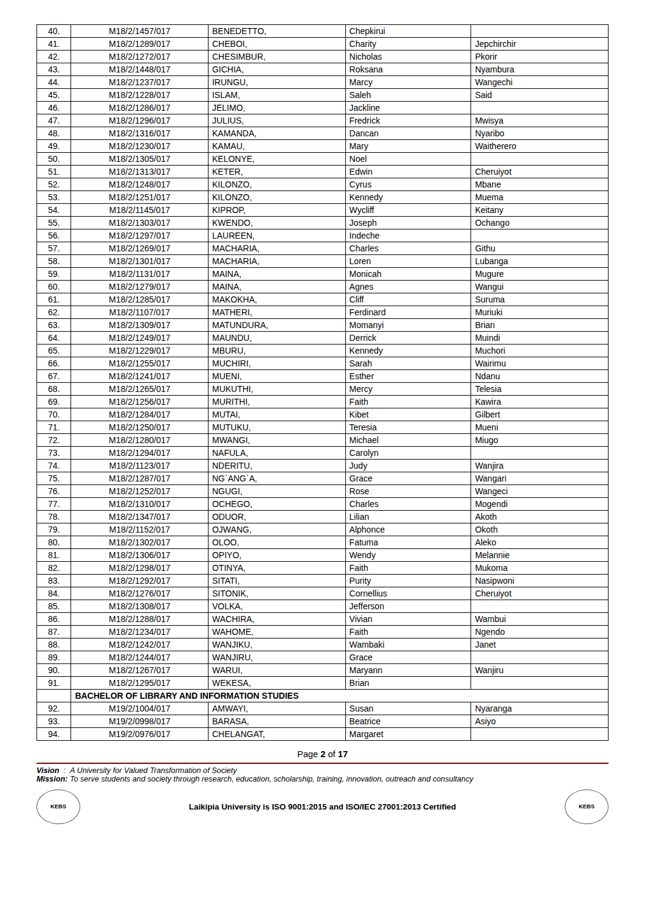| 40. | M18/2/1457/017 | BENEDETTO, | Chepkirui | |
| 41. | M18/2/1289/017 | CHEBOI, | Charity | Jepchirchir |
| 42. | M18/2/1272/017 | CHESIMBUR, | Nicholas | Pkorir |
| 43. | M18/2/1448/017 | GICHIA, | Roksana | Nyambura |
| 44. | M18/2/1237/017 | IRUNGU, | Marcy | Wangechi |
| 45. | M18/2/1228/017 | ISLAM, | Saleh | Said |
| 46. | M18/2/1286/017 | JELIMO, | Jackline | |
| 47. | M18/2/1296/017 | JULIUS, | Fredrick | Mwisya |
| 48. | M18/2/1316/017 | KAMANDA, | Dancan | Nyaribo |
| 49. | M18/2/1230/017 | KAMAU, | Mary | Waitherero |
| 50. | M18/2/1305/017 | KELONYE, | Noel | |
| 51. | M18/2/1313/017 | KETER, | Edwin | Cheruiyot |
| 52. | M18/2/1248/017 | KILONZO, | Cyrus | Mbane |
| 53. | M18/2/1251/017 | KILONZO, | Kennedy | Muema |
| 54. | M18/2/1145/017 | KIPROP, | Wycliff | Keitany |
| 55. | M18/2/1303/017 | KWENDO, | Joseph | Ochango |
| 56. | M18/2/1297/017 | LAUREEN, | Indeche | |
| 57. | M18/2/1269/017 | MACHARIA, | Charles | Githu |
| 58. | M18/2/1301/017 | MACHARIA, | Loren | Lubanga |
| 59. | M18/2/1131/017 | MAINA, | Monicah | Mugure |
| 60. | M18/2/1279/017 | MAINA, | Agnes | Wangui |
| 61. | M18/2/1285/017 | MAKOKHA, | Cliff | Suruma |
| 62. | M18/2/1107/017 | MATHERI, | Ferdinard | Muriuki |
| 63. | M18/2/1309/017 | MATUNDURA, | Momanyi | Brian |
| 64. | M18/2/1249/017 | MAUNDU, | Derrick | Muindi |
| 65. | M18/2/1229/017 | MBURU, | Kennedy | Muchori |
| 66. | M18/2/1255/017 | MUCHIRI, | Sarah | Wairimu |
| 67. | M18/2/1241/017 | MUENI, | Esther | Ndanu |
| 68. | M18/2/1265/017 | MUKUTHI, | Mercy | Telesia |
| 69. | M18/2/1256/017 | MURITHI, | Faith | Kawira |
| 70. | M18/2/1284/017 | MUTAI, | Kibet | Gilbert |
| 71. | M18/2/1250/017 | MUTUKU, | Teresia | Mueni |
| 72. | M18/2/1280/017 | MWANGI, | Michael | Miugo |
| 73. | M18/2/1294/017 | NAFULA, | Carolyn | |
| 74. | M18/2/1123/017 | NDERITU, | Judy | Wanjira |
| 75. | M18/2/1287/017 | NG`ANG`A, | Grace | Wangari |
| 76. | M18/2/1252/017 | NGUGI, | Rose | Wangeci |
| 77. | M18/2/1310/017 | OCHEGO, | Charles | Mogendi |
| 78. | M18/2/1347/017 | ODUOR, | Lilian | Akoth |
| 79. | M18/2/1152/017 | OJWANG, | Alphonce | Okoth |
| 80. | M18/2/1302/017 | OLOO, | Fatuma | Aleko |
| 81. | M18/2/1306/017 | OPIYO, | Wendy | Melannie |
| 82. | M18/2/1298/017 | OTINYA, | Faith | Mukoma |
| 83. | M18/2/1292/017 | SITATI, | Purity | Nasipwoni |
| 84. | M18/2/1276/017 | SITONIK, | Cornellius | Cheruiyot |
| 85. | M18/2/1308/017 | VOLKA, | Jefferson | |
| 86. | M18/2/1288/017 | WACHIRA, | Vivian | Wambui |
| 87. | M18/2/1234/017 | WAHOME, | Faith | Ngendo |
| 88. | M18/2/1242/017 | WANJIKU, | Wambaki | Janet |
| 89. | M18/2/1244/017 | WANJIRU, | Grace | |
| 90. | M18/2/1267/017 | WARUI, | Maryann | Wanjiru |
| 91. | M18/2/1295/017 | WEKESA, | Brian | |
| | BACHELOR OF LIBRARY AND INFORMATION STUDIES |
| 92. | M19/2/1004/017 | AMWAYI, | Susan | Nyaranga |
| 93. | M19/2/0998/017 | BARASA, | Beatrice | Asiyo |
| 94. | M19/2/0976/017 | CHELANGAT, | Margaret | |
Page 2 of 17
Vision : A University for Valued Transformation of Society
Mission: To serve students and society through research, education, scholarship, training, innovation, outreach and consultancy
KEBS
Laikipia University is ISO 9001:2015 and ISO/IEC 27001:2013 Certified
KEBS